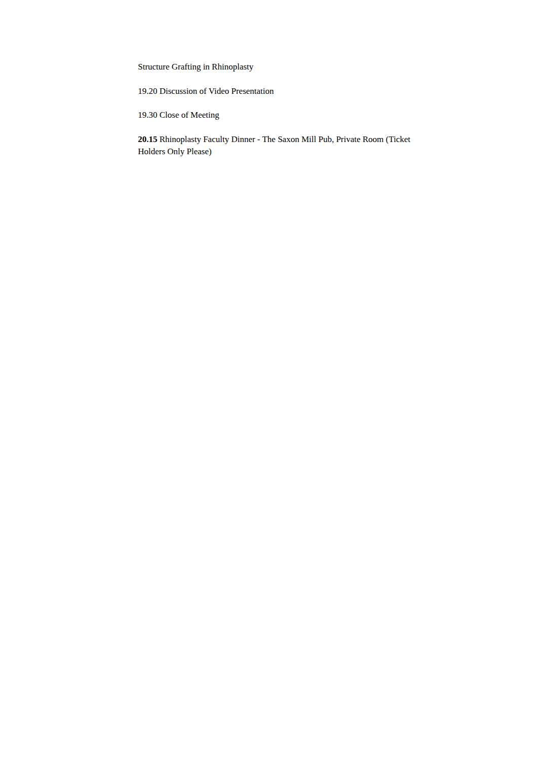Structure Grafting in Rhinoplasty
19.20 Discussion of Video Presentation
19.30 Close of Meeting
20.15 Rhinoplasty Faculty Dinner - The Saxon Mill Pub, Private Room (Ticket Holders Only Please)